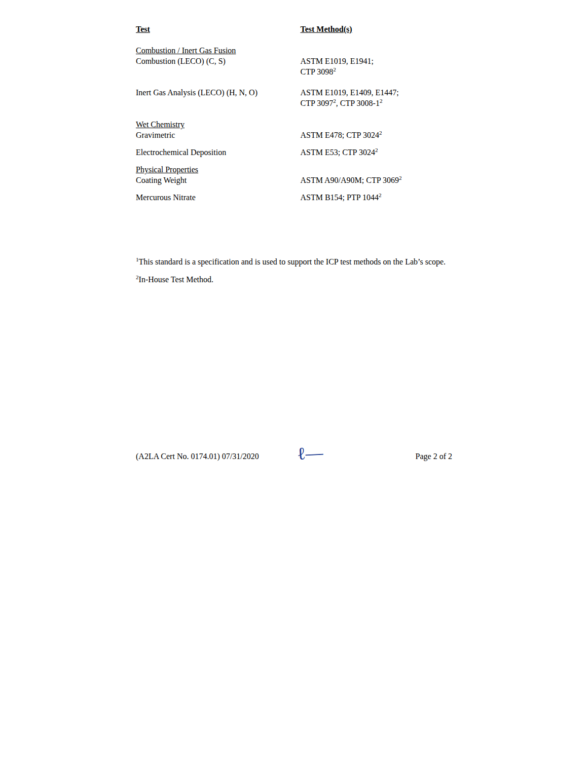| Test | Test Method(s) |
| Combustion / Inert Gas Fusion | |
| Combustion (LECO) (C, S) | ASTM E1019, E1941; CTP 3098 2 |
| Inert Gas Analysis (LECO) (H, N, O) | ASTM E1019, E1409, E1447; CTP 3097 2 , CTP 3008-1 2 |
| Wet Chemistry | |
| Gravimetric | ASTM E478; CTP 3024 2 |
| Electrochemical Deposition | ASTM E53; CTP 3024 2 |
| Physical Properties | |
| Coating Weight | ASTM A90/A90M; CTP 3069 2 |
| Mercurous Nitrate | ASTM B154; PTP 1044 2 |
1This standard is a specification and is used to support the ICP test methods on the Lab’s scope.
2In-House Test Method.
| (A2LA Cert No. 0174.01) 07/31/2020 | ℓ— | Page 2 of 2 |